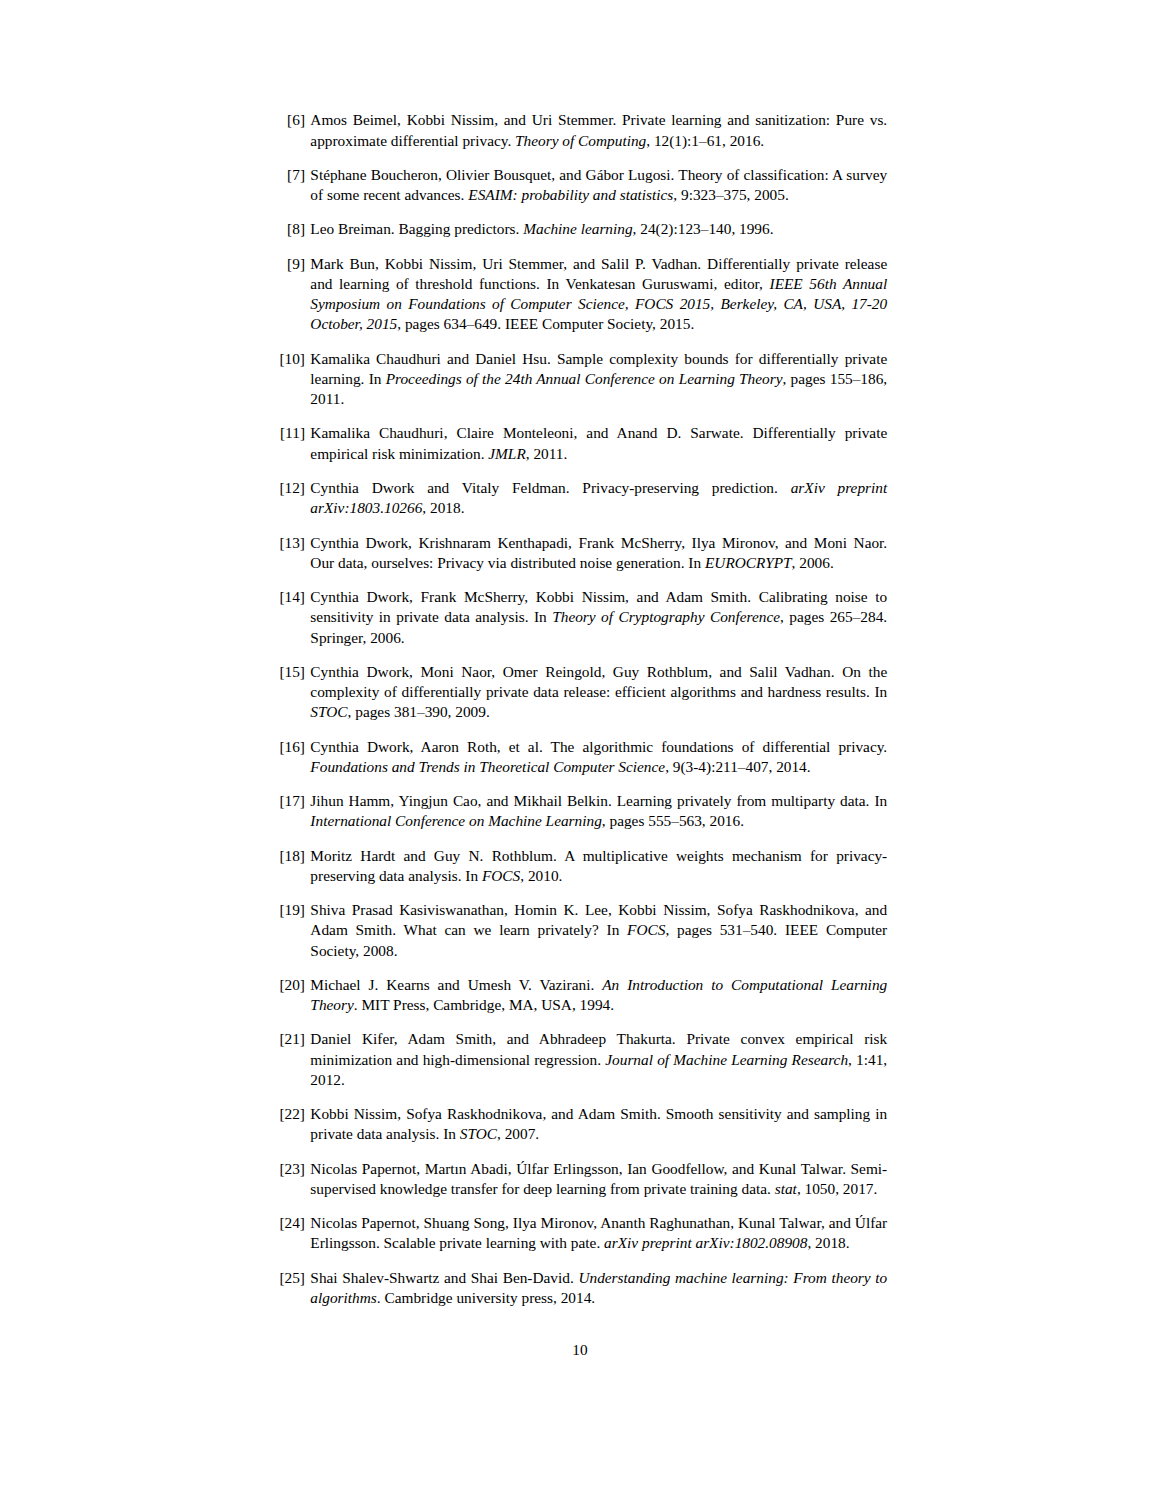[6] Amos Beimel, Kobbi Nissim, and Uri Stemmer. Private learning and sanitization: Pure vs. approximate differential privacy. Theory of Computing, 12(1):1–61, 2016.
[7] Stéphane Boucheron, Olivier Bousquet, and Gábor Lugosi. Theory of classification: A survey of some recent advances. ESAIM: probability and statistics, 9:323–375, 2005.
[8] Leo Breiman. Bagging predictors. Machine learning, 24(2):123–140, 1996.
[9] Mark Bun, Kobbi Nissim, Uri Stemmer, and Salil P. Vadhan. Differentially private release and learning of threshold functions. In Venkatesan Guruswami, editor, IEEE 56th Annual Symposium on Foundations of Computer Science, FOCS 2015, Berkeley, CA, USA, 17-20 October, 2015, pages 634–649. IEEE Computer Society, 2015.
[10] Kamalika Chaudhuri and Daniel Hsu. Sample complexity bounds for differentially private learning. In Proceedings of the 24th Annual Conference on Learning Theory, pages 155–186, 2011.
[11] Kamalika Chaudhuri, Claire Monteleoni, and Anand D. Sarwate. Differentially private empirical risk minimization. JMLR, 2011.
[12] Cynthia Dwork and Vitaly Feldman. Privacy-preserving prediction. arXiv preprint arXiv:1803.10266, 2018.
[13] Cynthia Dwork, Krishnaram Kenthapadi, Frank McSherry, Ilya Mironov, and Moni Naor. Our data, ourselves: Privacy via distributed noise generation. In EUROCRYPT, 2006.
[14] Cynthia Dwork, Frank McSherry, Kobbi Nissim, and Adam Smith. Calibrating noise to sensitivity in private data analysis. In Theory of Cryptography Conference, pages 265–284. Springer, 2006.
[15] Cynthia Dwork, Moni Naor, Omer Reingold, Guy Rothblum, and Salil Vadhan. On the complexity of differentially private data release: efficient algorithms and hardness results. In STOC, pages 381–390, 2009.
[16] Cynthia Dwork, Aaron Roth, et al. The algorithmic foundations of differential privacy. Foundations and Trends in Theoretical Computer Science, 9(3-4):211–407, 2014.
[17] Jihun Hamm, Yingjun Cao, and Mikhail Belkin. Learning privately from multiparty data. In International Conference on Machine Learning, pages 555–563, 2016.
[18] Moritz Hardt and Guy N. Rothblum. A multiplicative weights mechanism for privacy-preserving data analysis. In FOCS, 2010.
[19] Shiva Prasad Kasiviswanathan, Homin K. Lee, Kobbi Nissim, Sofya Raskhodnikova, and Adam Smith. What can we learn privately? In FOCS, pages 531–540. IEEE Computer Society, 2008.
[20] Michael J. Kearns and Umesh V. Vazirani. An Introduction to Computational Learning Theory. MIT Press, Cambridge, MA, USA, 1994.
[21] Daniel Kifer, Adam Smith, and Abhradeep Thakurta. Private convex empirical risk minimization and high-dimensional regression. Journal of Machine Learning Research, 1:41, 2012.
[22] Kobbi Nissim, Sofya Raskhodnikova, and Adam Smith. Smooth sensitivity and sampling in private data analysis. In STOC, 2007.
[23] Nicolas Papernot, Martın Abadi, Úlfar Erlingsson, Ian Goodfellow, and Kunal Talwar. Semi-supervised knowledge transfer for deep learning from private training data. stat, 1050, 2017.
[24] Nicolas Papernot, Shuang Song, Ilya Mironov, Ananth Raghunathan, Kunal Talwar, and Úlfar Erlingsson. Scalable private learning with pate. arXiv preprint arXiv:1802.08908, 2018.
[25] Shai Shalev-Shwartz and Shai Ben-David. Understanding machine learning: From theory to algorithms. Cambridge university press, 2014.
10